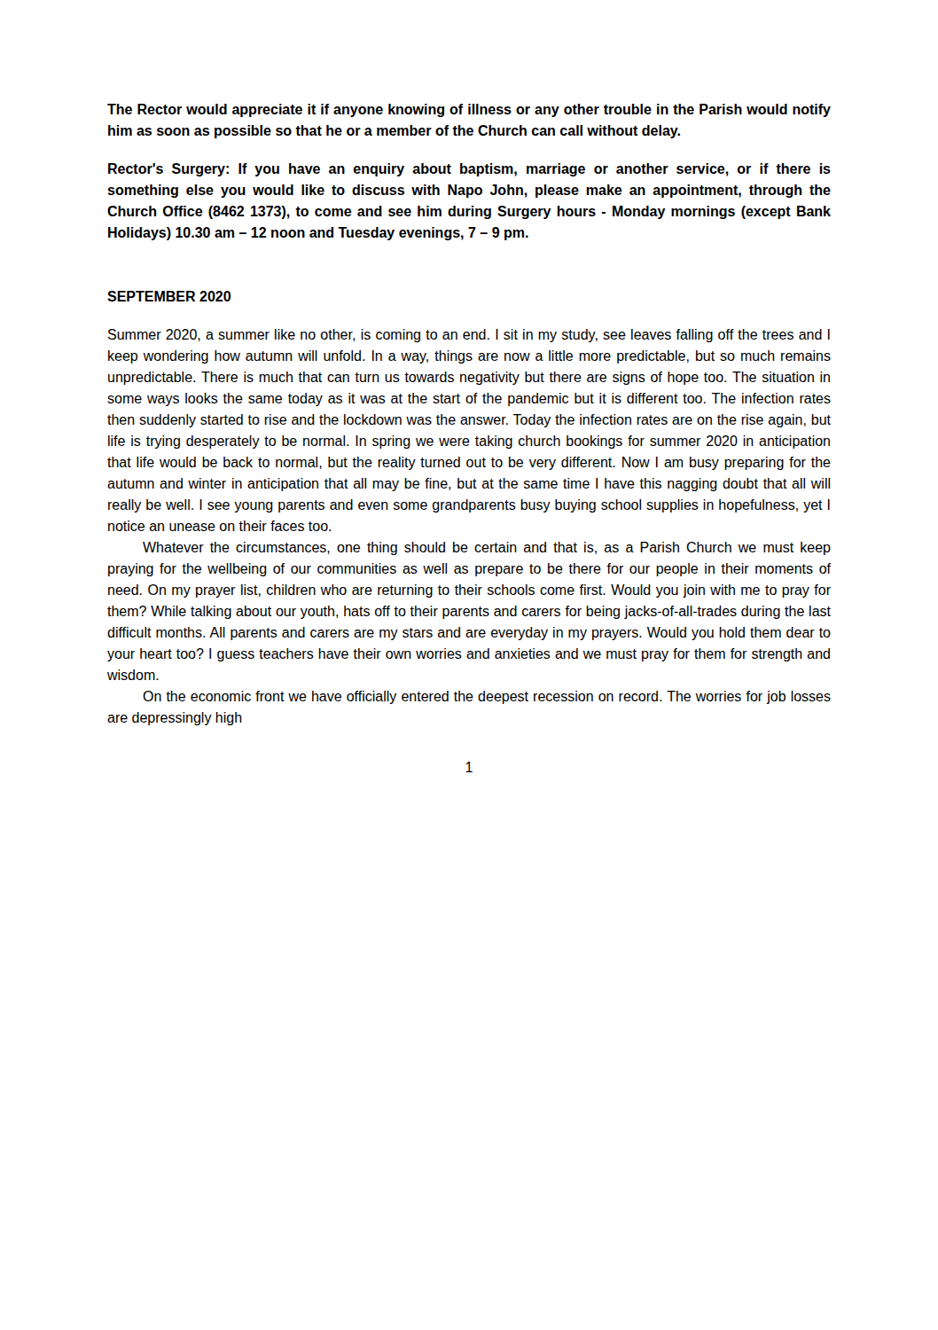The Rector would appreciate it if anyone knowing of illness or any other trouble in the Parish would notify him as soon as possible so that he or a member of the Church can call without delay.
Rector's Surgery: If you have an enquiry about baptism, marriage or another service, or if there is something else you would like to discuss with Napo John, please make an appointment, through the Church Office (8462 1373), to come and see him during Surgery hours - Monday mornings (except Bank Holidays) 10.30 am – 12 noon and Tuesday evenings, 7 – 9 pm.
SEPTEMBER 2020
Summer 2020, a summer like no other, is coming to an end. I sit in my study, see leaves falling off the trees and I keep wondering how autumn will unfold. In a way, things are now a little more predictable, but so much remains unpredictable. There is much that can turn us towards negativity but there are signs of hope too. The situation in some ways looks the same today as it was at the start of the pandemic but it is different too. The infection rates then suddenly started to rise and the lockdown was the answer. Today the infection rates are on the rise again, but life is trying desperately to be normal. In spring we were taking church bookings for summer 2020 in anticipation that life would be back to normal, but the reality turned out to be very different. Now I am busy preparing for the autumn and winter in anticipation that all may be fine, but at the same time I have this nagging doubt that all will really be well. I see young parents and even some grandparents busy buying school supplies in hopefulness, yet I notice an unease on their faces too.
Whatever the circumstances, one thing should be certain and that is, as a Parish Church we must keep praying for the wellbeing of our communities as well as prepare to be there for our people in their moments of need. On my prayer list, children who are returning to their schools come first. Would you join with me to pray for them? While talking about our youth, hats off to their parents and carers for being jacks-of-all-trades during the last difficult months. All parents and carers are my stars and are everyday in my prayers. Would you hold them dear to your heart too? I guess teachers have their own worries and anxieties and we must pray for them for strength and wisdom.
On the economic front we have officially entered the deepest recession on record. The worries for job losses are depressingly high
1